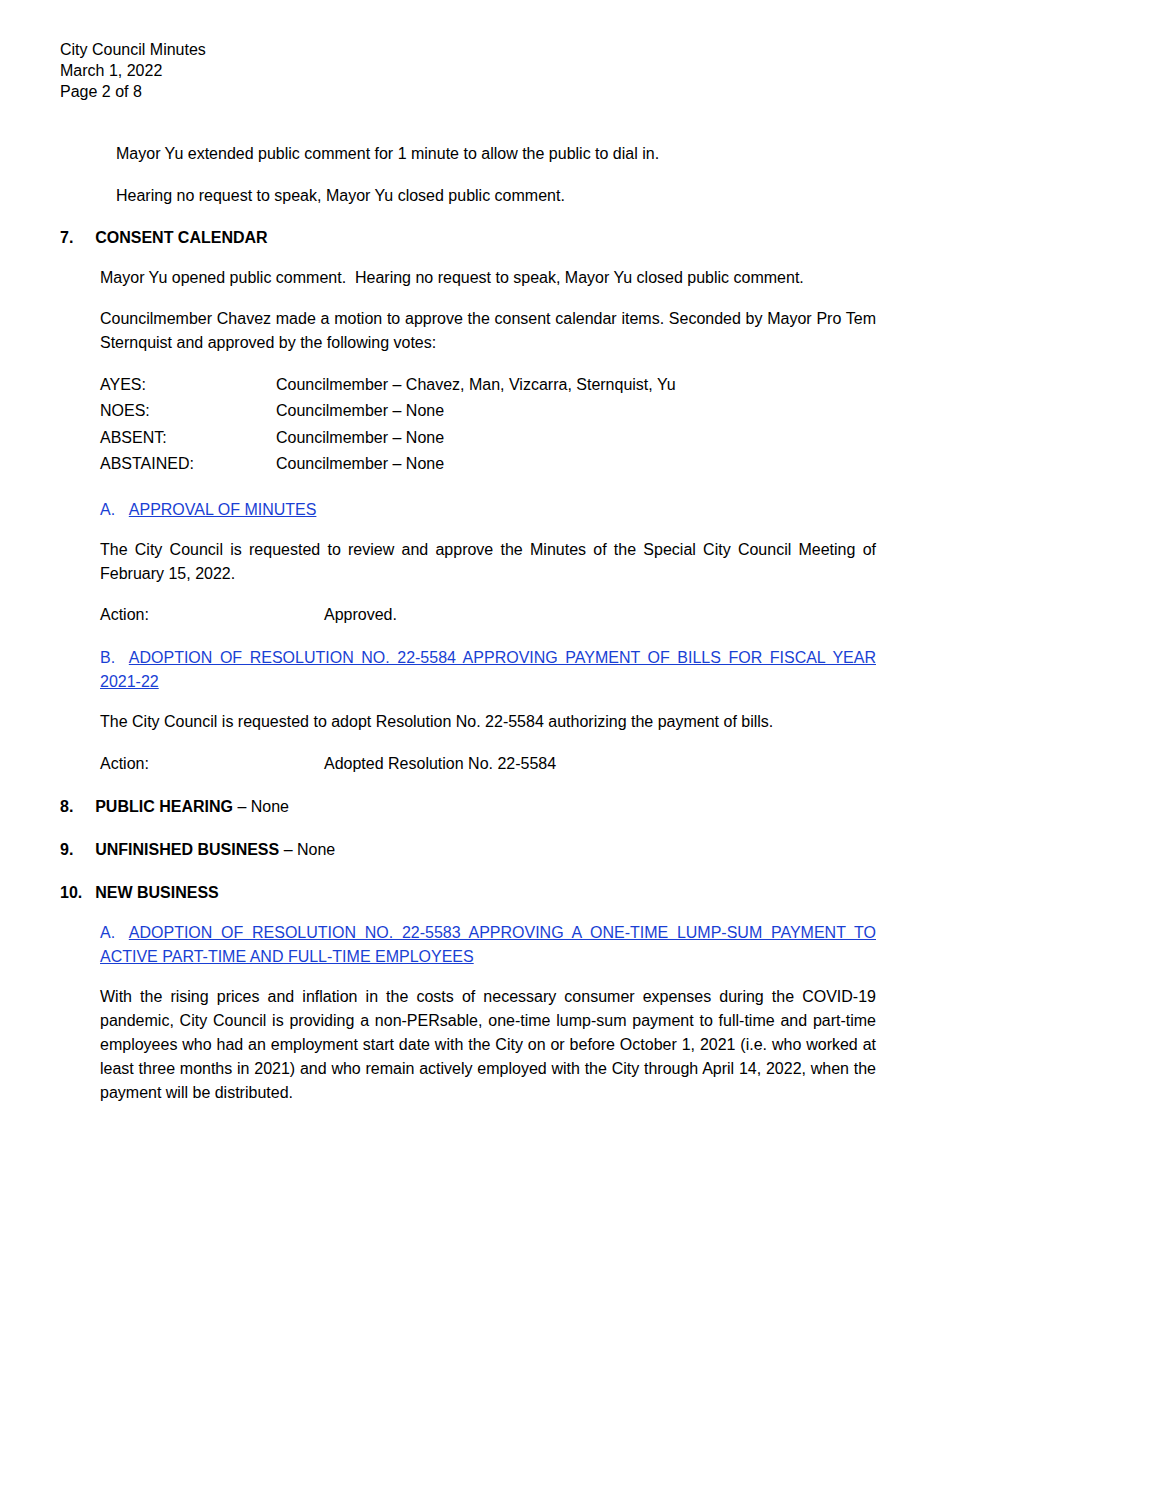City Council Minutes
March 1, 2022
Page 2 of 8
Mayor Yu extended public comment for 1 minute to allow the public to dial in.
Hearing no request to speak, Mayor Yu closed public comment.
7. CONSENT CALENDAR
Mayor Yu opened public comment. Hearing no request to speak, Mayor Yu closed public comment.
Councilmember Chavez made a motion to approve the consent calendar items. Seconded by Mayor Pro Tem Sternquist and approved by the following votes:
| AYES: | Councilmember – Chavez, Man, Vizcarra, Sternquist, Yu |
| NOES: | Councilmember – None |
| ABSENT: | Councilmember – None |
| ABSTAINED: | Councilmember – None |
A. APPROVAL OF MINUTES
The City Council is requested to review and approve the Minutes of the Special City Council Meeting of February 15, 2022.
Action: Approved.
B. ADOPTION OF RESOLUTION NO. 22-5584 APPROVING PAYMENT OF BILLS FOR FISCAL YEAR 2021-22
The City Council is requested to adopt Resolution No. 22-5584 authorizing the payment of bills.
Action: Adopted Resolution No. 22-5584
8. PUBLIC HEARING – None
9. UNFINISHED BUSINESS – None
10. NEW BUSINESS
A. ADOPTION OF RESOLUTION NO. 22-5583 APPROVING A ONE-TIME LUMP-SUM PAYMENT TO ACTIVE PART-TIME AND FULL-TIME EMPLOYEES
With the rising prices and inflation in the costs of necessary consumer expenses during the COVID-19 pandemic, City Council is providing a non-PERsable, one-time lump-sum payment to full-time and part-time employees who had an employment start date with the City on or before October 1, 2021 (i.e. who worked at least three months in 2021) and who remain actively employed with the City through April 14, 2022, when the payment will be distributed.